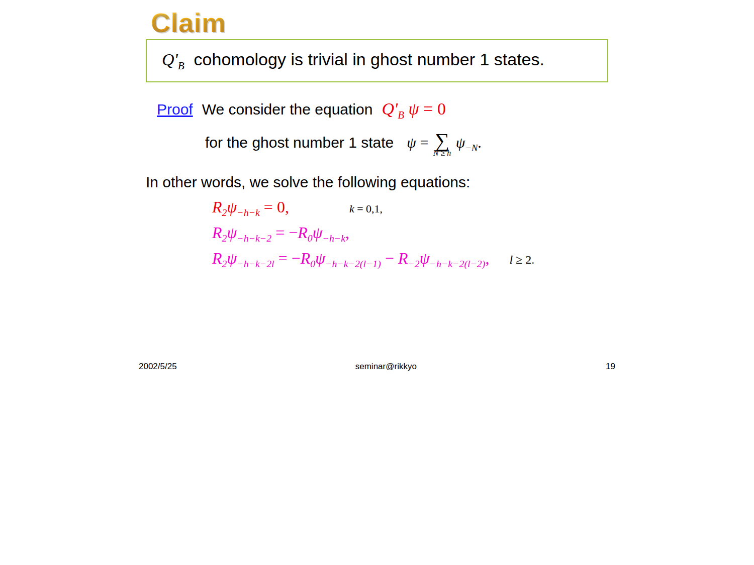Claim
Q'B cohomology is trivial in ghost number 1 states.
Proof We consider the equation Q'B ψ = 0
for the ghost number 1 state ψ = ∑N ≥ h ψ−N.
In other words, we solve the following equations:
R2ψ−h−k = 0, k = 0,1,
R2ψ−h−k−2 = −R0ψ−h−k,
R2ψ−h−k−2l = −R0ψ−h−k−2(l−1) − R−2ψ−h−k−2(l−2), l ≥ 2.
2002/5/25
seminar@rikkyo
19